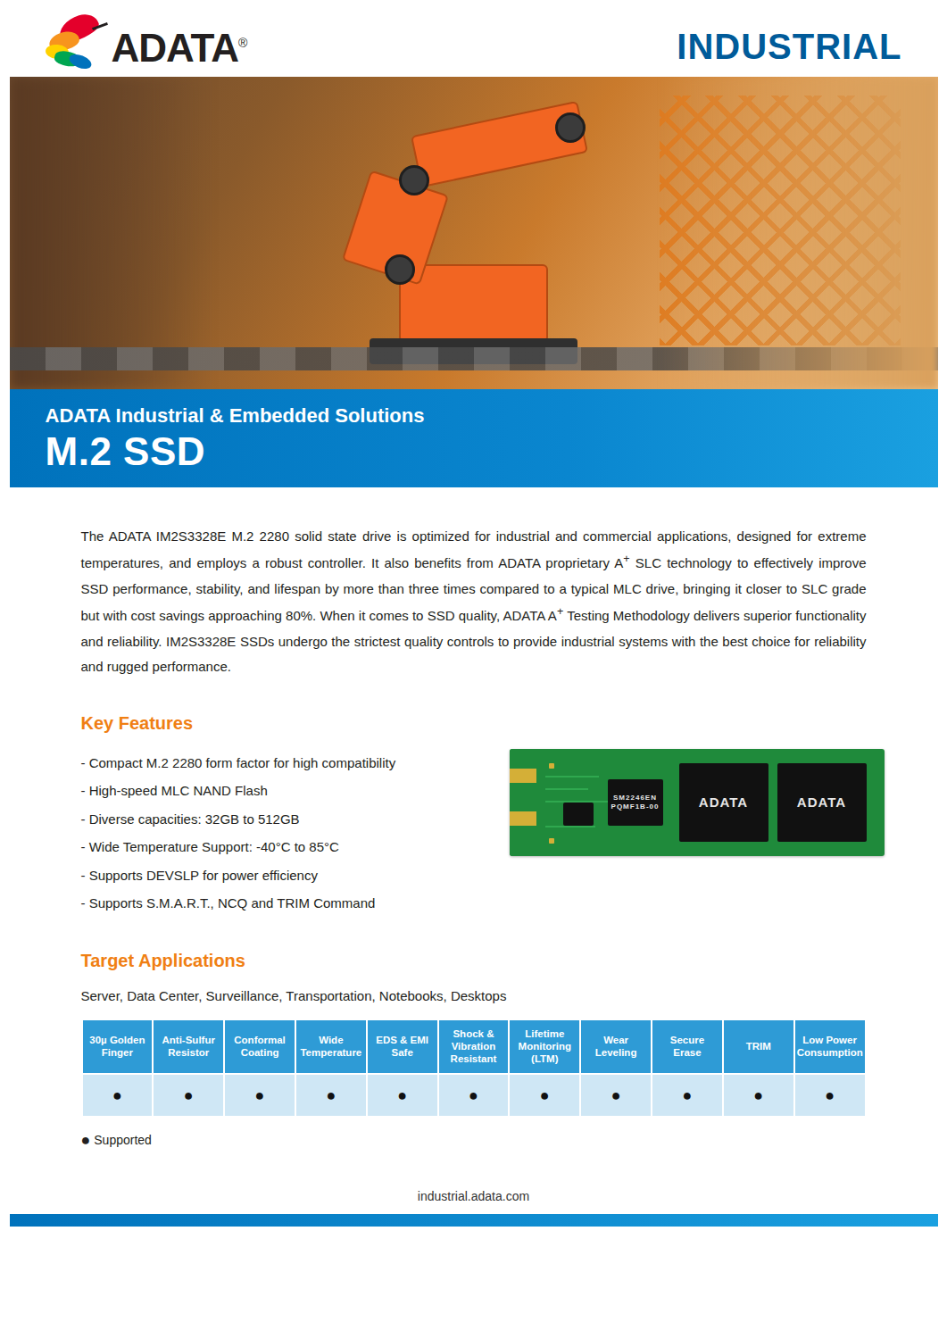ADATA®
INDUSTRIAL
ADATA Industrial & Embedded Solutions
M.2 SSD
The ADATA IM2S3328E M.2 2280 solid state drive is optimized for industrial and commercial applications, designed for extreme temperatures, and employs a robust controller. It also benefits from ADATA proprietary A+ SLC technology to effectively improve SSD performance, stability, and lifespan by more than three times compared to a typical MLC drive, bringing it closer to SLC grade but with cost savings approaching 80%. When it comes to SSD quality, ADATA A+ Testing Methodology delivers superior functionality and reliability. IM2S3328E SSDs undergo the strictest quality controls to provide industrial systems with the best choice for reliability and rugged performance.
Key Features
Compact M.2 2280 form factor for high compatibility
High-speed MLC NAND Flash
Diverse capacities: 32GB to 512GB
Wide Temperature Support: -40°C to 85°C
Supports DEVSLP for power efficiency
Supports S.M.A.R.T., NCQ and TRIM Command
SM2246EN PQMF1B-00 ADATA ADATA
Target Applications
Server, Data Center, Surveillance, Transportation, Notebooks, Desktops
| 30µ Golden Finger | Anti-Sulfur Resistor | Conformal Coating | Wide Temperature | EDS & EMI Safe | Shock & Vibration Resistant | Lifetime Monitoring (LTM) | Wear Leveling | Secure Erase | TRIM | Low Power Consumption |
| --- | --- | --- | --- | --- | --- | --- | --- | --- | --- | --- |
| ● | ● | ● | ● | ● | ● | ● | ● | ● | ● | ● |
● Supported
industrial.adata.com